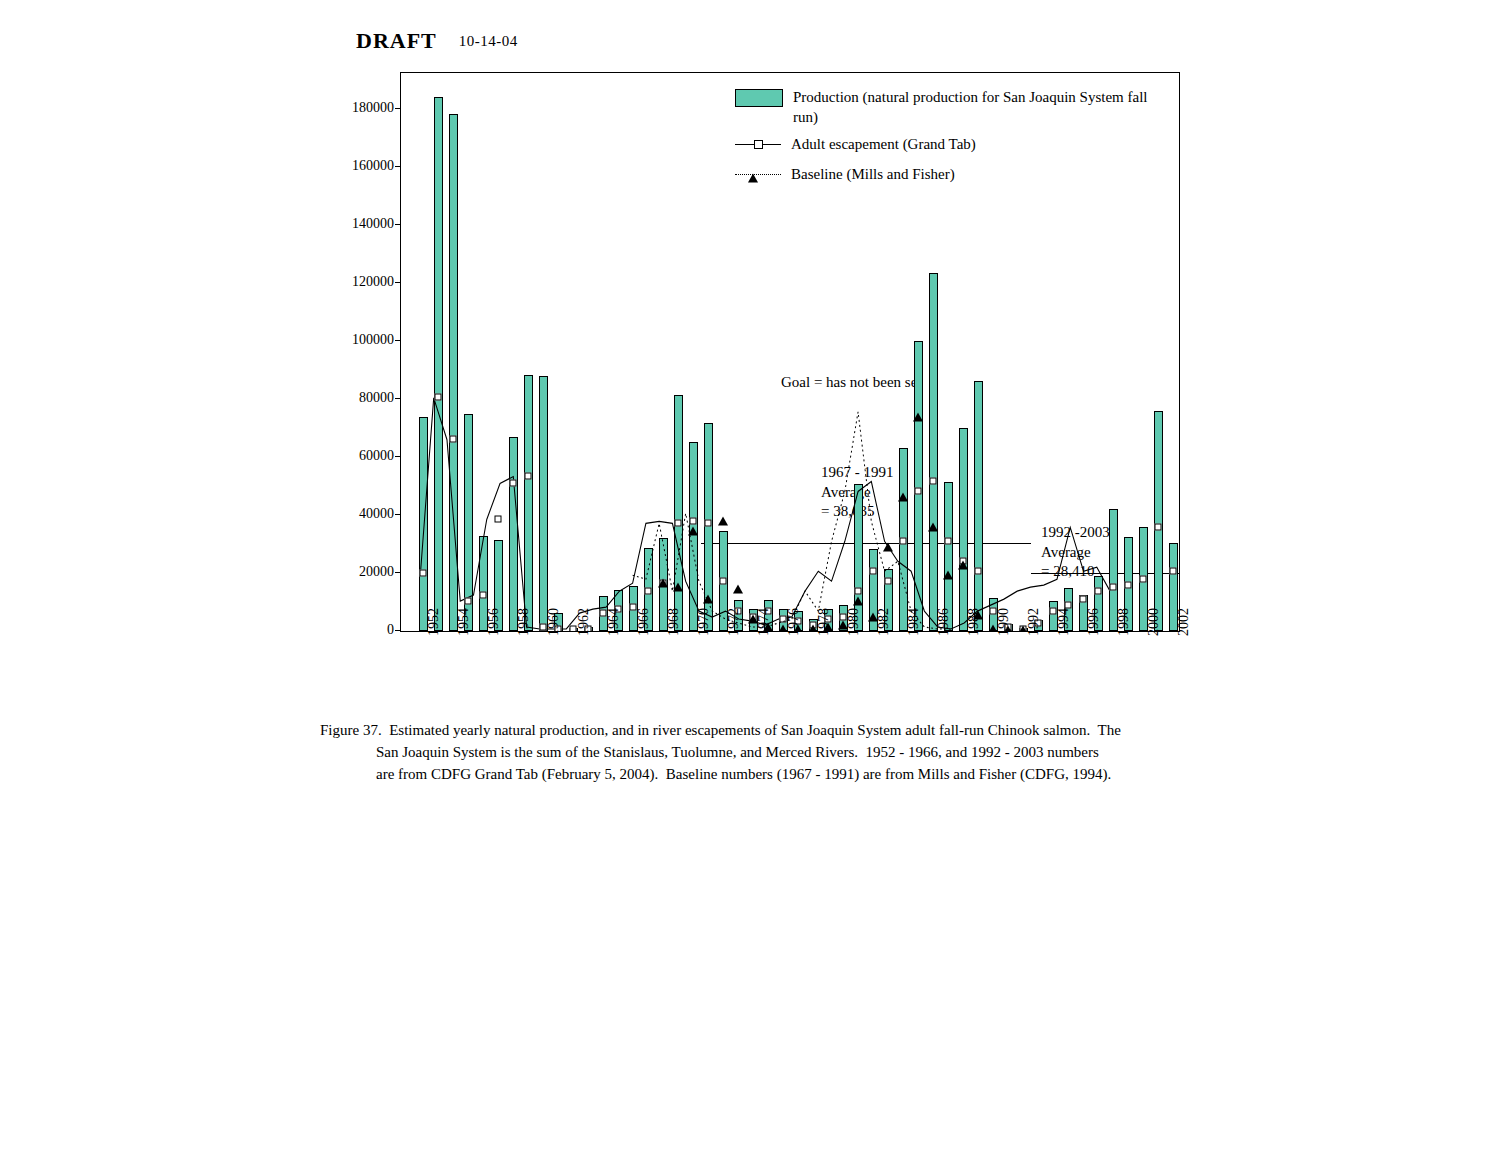DRAFT 10-14-04
180000
160000
140000
120000
100000
80000
60000
40000
20000
0
Estimated number of adult fall-run Chinook
Production (natural production for San Joaquin System fall run)
Adult escapement (Grand Tab)
Baseline (Mills and Fisher)
Goal = has not been set
1967 - 1991
Average
= 38,635
1992 -2003
Average
= 28,410
1952
1954
1956
1958
1960
1962
1964
1966
1968
1970
1972
1974
1976
1978
1980
1982
1984
1986
1988
1990
1992
1994
1996
1998
2000
2002
Figure 37. Estimated yearly natural production, and in river escapements of San Joaquin System adult fall-run Chinook salmon. The San Joaquin System is the sum of the Stanislaus, Tuolumne, and Merced Rivers. 1952 - 1966, and 1992 - 2003 numbers are from CDFG Grand Tab (February 5, 2004). Baseline numbers (1967 - 1991) are from Mills and Fisher (CDFG, 1994).